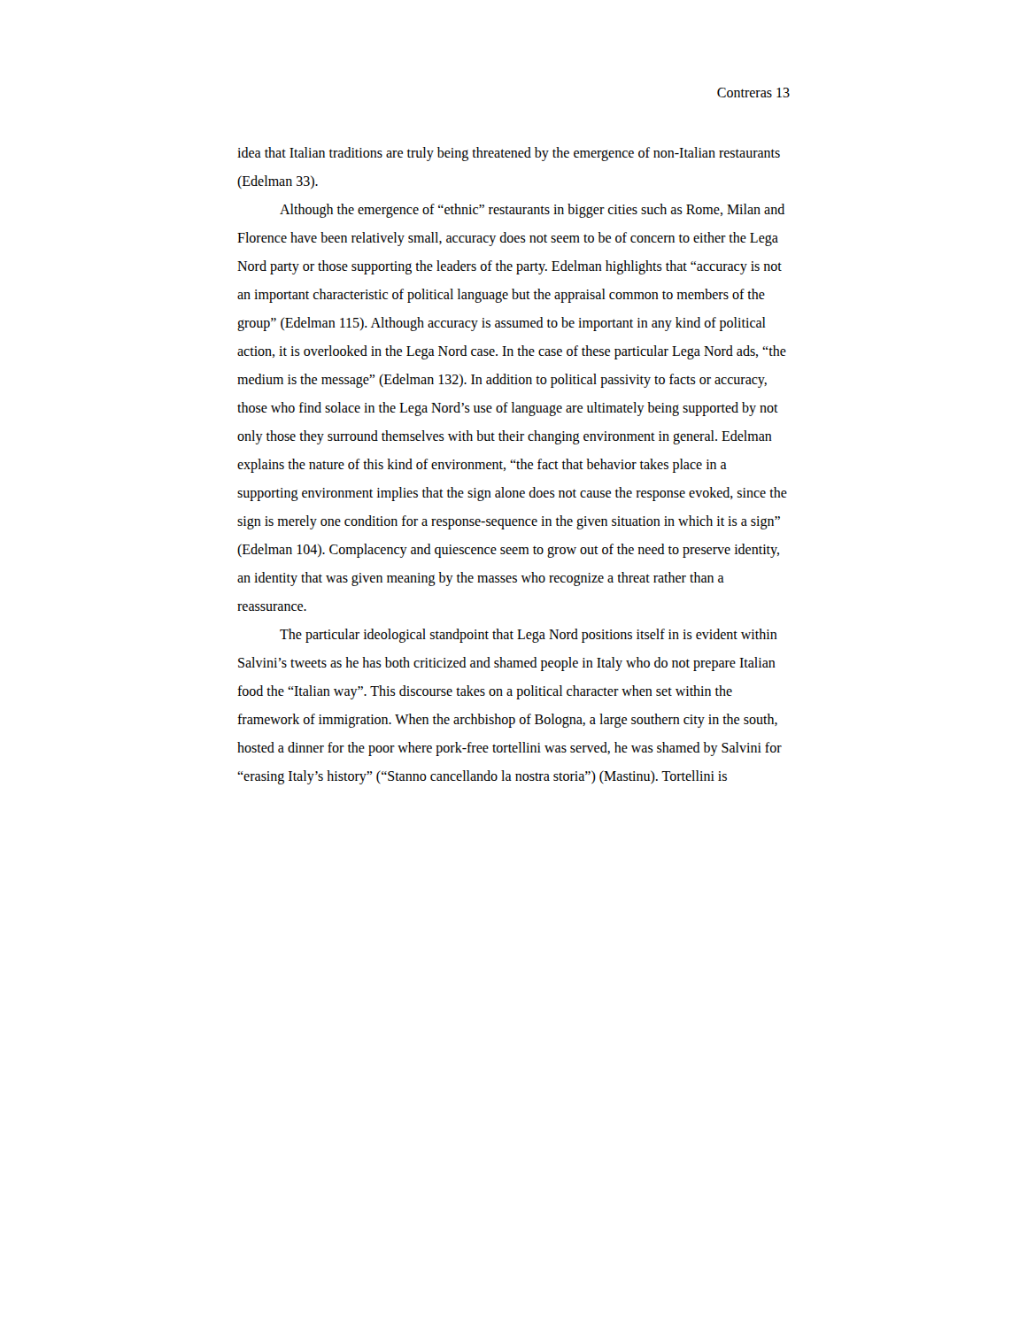Contreras 13
idea that Italian traditions are truly being threatened by the emergence of non-Italian restaurants (Edelman 33).
Although the emergence of “ethnic” restaurants in bigger cities such as Rome, Milan and Florence have been relatively small, accuracy does not seem to be of concern to either the Lega Nord party or those supporting the leaders of the party. Edelman highlights that “accuracy is not an important characteristic of political language but the appraisal common to members of the group” (Edelman 115). Although accuracy is assumed to be important in any kind of political action, it is overlooked in the Lega Nord case. In the case of these particular Lega Nord ads, “the medium is the message” (Edelman 132). In addition to political passivity to facts or accuracy, those who find solace in the Lega Nord’s use of language are ultimately being supported by not only those they surround themselves with but their changing environment in general. Edelman explains the nature of this kind of environment, “the fact that behavior takes place in a supporting environment implies that the sign alone does not cause the response evoked, since the sign is merely one condition for a response-sequence in the given situation in which it is a sign” (Edelman 104). Complacency and quiescence seem to grow out of the need to preserve identity, an identity that was given meaning by the masses who recognize a threat rather than a reassurance.
The particular ideological standpoint that Lega Nord positions itself in is evident within Salvini’s tweets as he has both criticized and shamed people in Italy who do not prepare Italian food the “Italian way”. This discourse takes on a political character when set within the framework of immigration. When the archbishop of Bologna, a large southern city in the south, hosted a dinner for the poor where pork-free tortellini was served, he was shamed by Salvini for “erasing Italy’s history” (“Stanno cancellando la nostra storia”) (Mastinu). Tortellini is